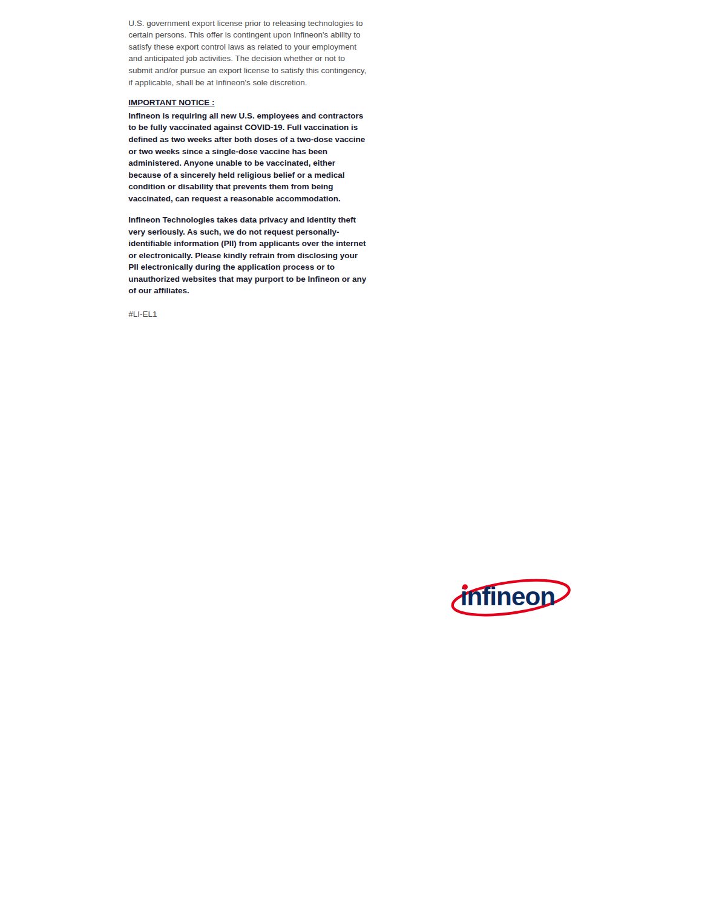U.S. government export license prior to releasing technologies to certain persons. This offer is contingent upon Infineon's ability to satisfy these export control laws as related to your employment and anticipated job activities. The decision whether or not to submit and/or pursue an export license to satisfy this contingency, if applicable, shall be at Infineon's sole discretion.
IMPORTANT NOTICE :
Infineon is requiring all new U.S. employees and contractors to be fully vaccinated against COVID-19. Full vaccination is defined as two weeks after both doses of a two-dose vaccine or two weeks since a single-dose vaccine has been administered. Anyone unable to be vaccinated, either because of a sincerely held religious belief or a medical condition or disability that prevents them from being vaccinated, can request a reasonable accommodation.
Infineon Technologies takes data privacy and identity theft very seriously. As such, we do not request personally-identifiable information (PII) from applicants over the internet or electronically. Please kindly refrain from disclosing your PII electronically during the application process or to unauthorized websites that may purport to be Infineon or any of our affiliates.
#LI-EL1
Infineon infineon